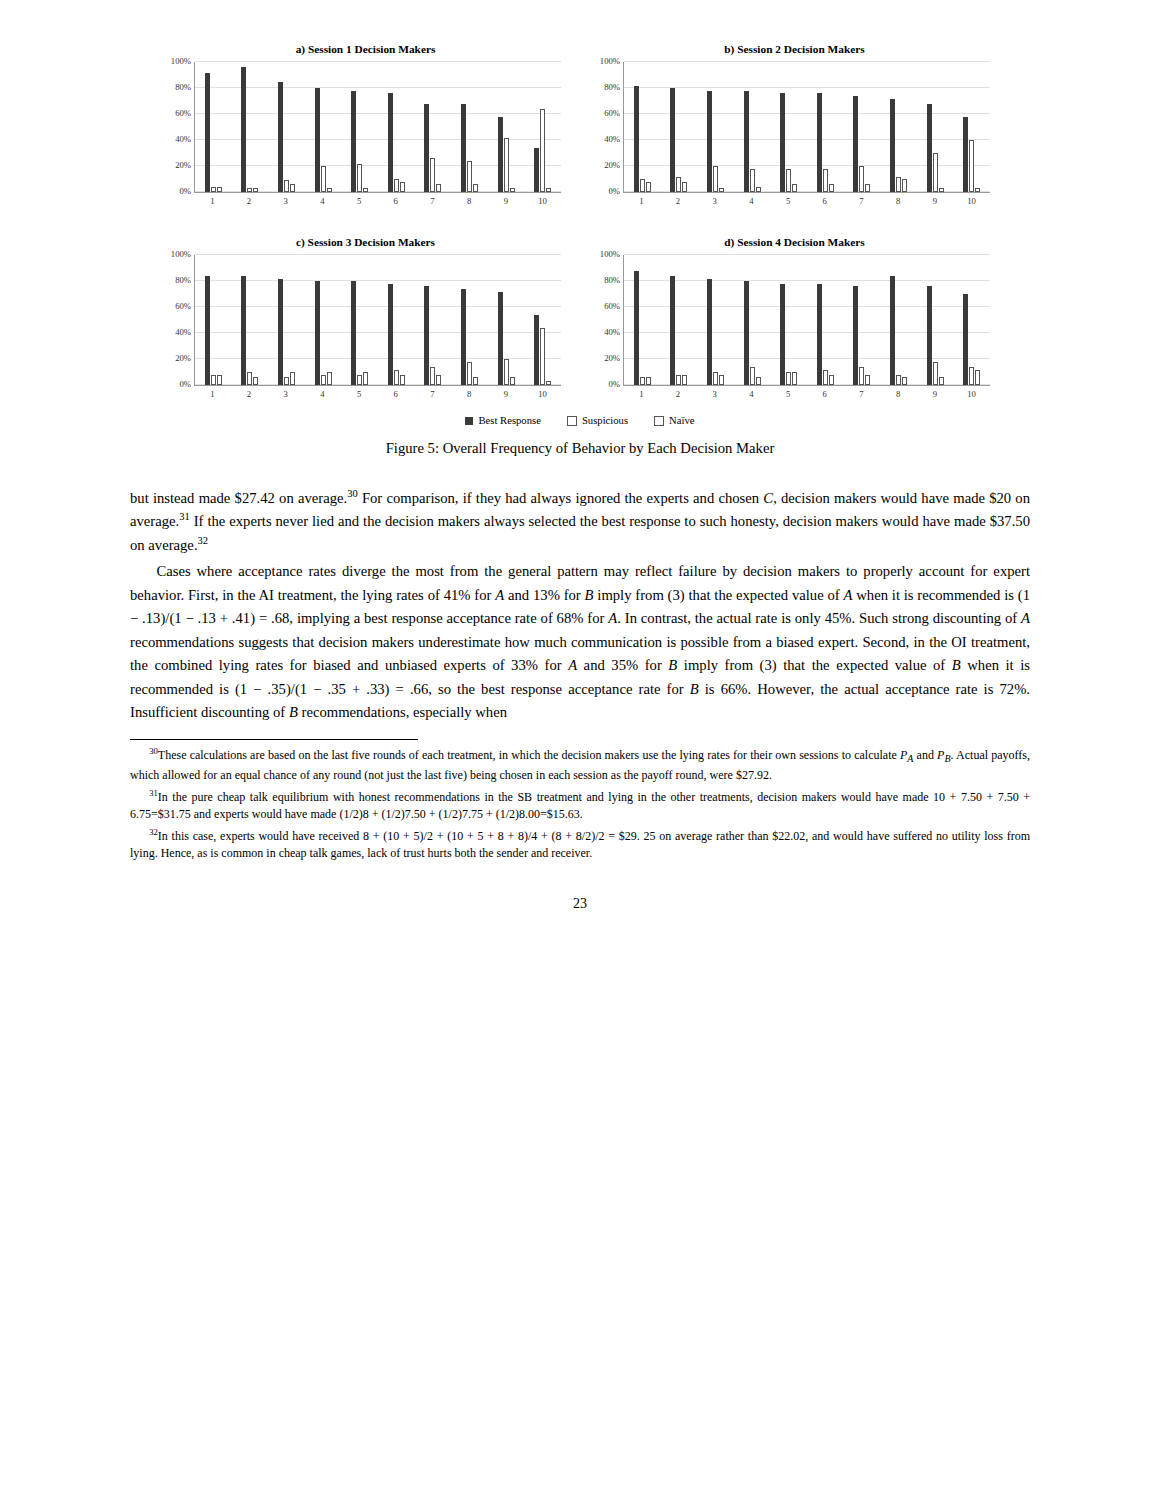a) Session 1 Decision Makers
100%
80%
60%
40%
20%
0%
12345 678910
b) Session 2 Decision Makers
100%
80%
60%
40%
20%
0%
12345 678910
c) Session 3 Decision Makers
100%
80%
60%
40%
20%
0%
12345 678910
d) Session 4 Decision Makers
100%
80%
60%
40%
20%
0%
12345 678910
Best Response
Suspicious
Naïve
Figure 5: Overall Frequency of Behavior by Each Decision Maker
but instead made $27.42 on average.30 For comparison, if they had always ignored the experts and chosen C, decision makers would have made $20 on average.31 If the experts never lied and the decision makers always selected the best response to such honesty, decision makers would have made $37.50 on average.32
Cases where acceptance rates diverge the most from the general pattern may reflect failure by decision makers to properly account for expert behavior. First, in the AI treatment, the lying rates of 41% for A and 13% for B imply from (3) that the expected value of A when it is recommended is (1 − .13)/(1 − .13 + .41) = .68, implying a best response acceptance rate of 68% for A. In contrast, the actual rate is only 45%. Such strong discounting of A recommendations suggests that decision makers underestimate how much communication is possible from a biased expert. Second, in the OI treatment, the combined lying rates for biased and unbiased experts of 33% for A and 35% for B imply from (3) that the expected value of B when it is recommended is (1 − .35)/(1 − .35 + .33) = .66, so the best response acceptance rate for B is 66%. However, the actual acceptance rate is 72%. Insufficient discounting of B recommendations, especially when
30These calculations are based on the last five rounds of each treatment, in which the decision makers use the lying rates for their own sessions to calculate PA and PB. Actual payoffs, which allowed for an equal chance of any round (not just the last five) being chosen in each session as the payoff round, were $27.92.
31In the pure cheap talk equilibrium with honest recommendations in the SB treatment and lying in the other treatments, decision makers would have made 10 + 7.50 + 7.50 + 6.75=$31.75 and experts would have made (1/2)8 + (1/2)7.50 + (1/2)7.75 + (1/2)8.00=$15.63.
32In this case, experts would have received 8 + (10 + 5)/2 + (10 + 5 + 8 + 8)/4 + (8 + 8/2)/2 = $29. 25 on average rather than $22.02, and would have suffered no utility loss from lying. Hence, as is common in cheap talk games, lack of trust hurts both the sender and receiver.
23